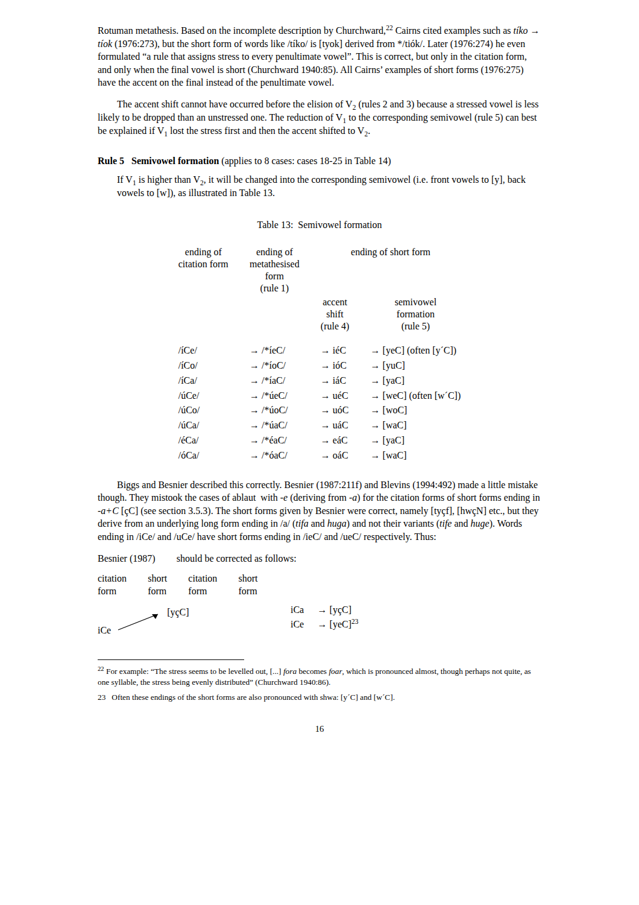Rotuman metathesis. Based on the incomplete description by Churchward,22 Cairns cited examples such as tíko → tíok (1976:273), but the short form of words like /tíko/ is [tyok] derived from */tiók/. Later (1976:274) he even formulated “a rule that assigns stress to every penultimate vowel”. This is correct, but only in the citation form, and only when the final vowel is short (Churchward 1940:85). All Cairns’ examples of short forms (1976:275) have the accent on the final instead of the penultimate vowel.
The accent shift cannot have occurred before the elision of V2 (rules 2 and 3) because a stressed vowel is less likely to be dropped than an unstressed one. The reduction of V1 to the corresponding semivowel (rule 5) can best be explained if V1 lost the stress first and then the accent shifted to V2.
Rule 5 Semivowel formation (applies to 8 cases: cases 18-25 in Table 14)
If V1 is higher than V2, it will be changed into the corresponding semivowel (i.e. front vowels to [y], back vowels to [w]), as illustrated in Table 13.
Table 13: Semivowel formation
| ending of citation form | ending of metathesised form (rule 1) | ending of short form |
| --- | --- | --- |
| | | accent shift (rule 4) | semivowel formation (rule 5) |
| /íCe/ | → /*íeC/ | → iéC | → [yeC] (often [y´C]) |
| /íCo/ | → /*íoC/ | → ióC | → [yuC] |
| /íCa/ | → /*íaC/ | → iáC | → [yaC] |
| /úCe/ | → /*úeC/ | → uéC | → [weC] (often [w´C]) |
| /úCo/ | → /*úoC/ | → uóC | → [woC] |
| /úCa/ | → /*úaC/ | → uáC | → [waC] |
| /éCa/ | → /*éaC/ | → eáC | → [yaC] |
| /óCa/ | → /*óaC/ | → oáC | → [waC] |
Biggs and Besnier described this correctly. Besnier (1987:211f) and Blevins (1994:492) made a little mistake though. They mistook the cases of ablaut with -e (deriving from -a) for the citation forms of short forms ending in -a+C [çC] (see section 3.5.3). The short forms given by Besnier were correct, namely [tyçf], [hwçN] etc., but they derive from an underlying long form ending in /a/ (tifa and huga) and not their variants (tife and huge). Words ending in /iCe/ and /uCe/ have short forms ending in /ieC/ and /ueC/ respectively. Thus:
| Besnier (1987) | should be corrected as follows: |
| citation form | short form | citation form | short form |
iCe [yçC]
| iCa | → [yçC] |
| iCe | → [yeC] 23 |
22 For example: “The stress seems to be levelled out, [...] fora becomes foar, which is pronounced almost, though perhaps not quite, as one syllable, the stress being evenly distributed” (Churchward 1940:86).
23 Often these endings of the short forms are also pronounced with shwa: [y´C] and [w´C].
16